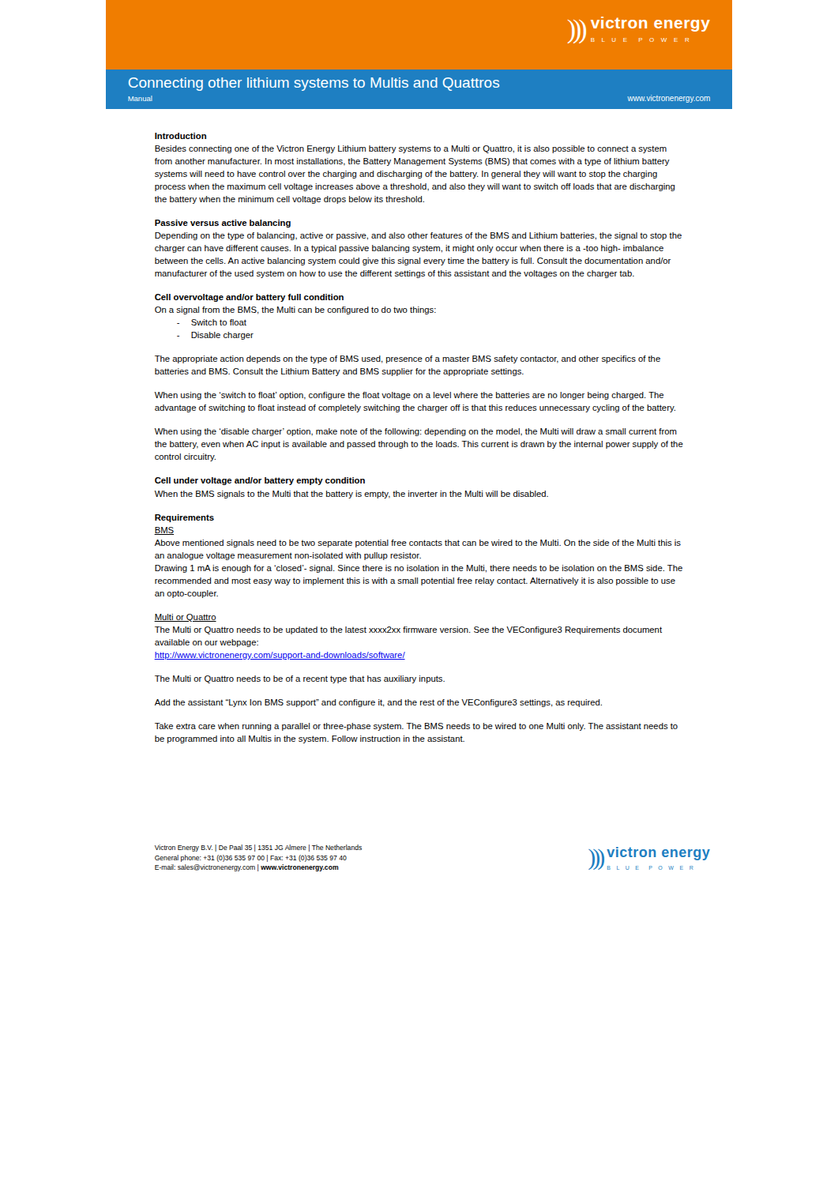))) victron energy
B L U E P O W E R
Connecting other lithium systems to Multis and Quattros
Manual
www.victronenergy.com
Introduction
Besides connecting one of the Victron Energy Lithium battery systems to a Multi or Quattro, it is also possible to connect a system from another manufacturer. In most installations, the Battery Management Systems (BMS) that comes with a type of lithium battery systems will need to have control over the charging and discharging of the battery. In general they will want to stop the charging process when the maximum cell voltage increases above a threshold, and also they will want to switch off loads that are discharging the battery when the minimum cell voltage drops below its threshold.
Passive versus active balancing
Depending on the type of balancing, active or passive, and also other features of the BMS and Lithium batteries, the signal to stop the charger can have different causes. In a typical passive balancing system, it might only occur when there is a -too high- imbalance between the cells. An active balancing system could give this signal every time the battery is full. Consult the documentation and/or manufacturer of the used system on how to use the different settings of this assistant and the voltages on the charger tab.
Cell overvoltage and/or battery full condition
On a signal from the BMS, the Multi can be configured to do two things:
Switch to float
Disable charger
The appropriate action depends on the type of BMS used, presence of a master BMS safety contactor, and other specifics of the batteries and BMS. Consult the Lithium Battery and BMS supplier for the appropriate settings.
When using the ‘switch to float’ option, configure the float voltage on a level where the batteries are no longer being charged. The advantage of switching to float instead of completely switching the charger off is that this reduces unnecessary cycling of the battery.
When using the ‘disable charger’ option, make note of the following: depending on the model, the Multi will draw a small current from the battery, even when AC input is available and passed through to the loads. This current is drawn by the internal power supply of the control circuitry.
Cell under voltage and/or battery empty condition
When the BMS signals to the Multi that the battery is empty, the inverter in the Multi will be disabled.
Requirements
BMS
Above mentioned signals need to be two separate potential free contacts that can be wired to the Multi. On the side of the Multi this is an analogue voltage measurement non-isolated with pullup resistor.
Drawing 1 mA is enough for a ‘closed’- signal. Since there is no isolation in the Multi, there needs to be isolation on the BMS side. The recommended and most easy way to implement this is with a small potential free relay contact. Alternatively it is also possible to use an opto-coupler.
Multi or Quattro
The Multi or Quattro needs to be updated to the latest xxxx2xx firmware version. See the VEConfigure3 Requirements document available on our webpage:
http://www.victronenergy.com/support-and-downloads/software/
The Multi or Quattro needs to be of a recent type that has auxiliary inputs.
Add the assistant “Lynx Ion BMS support” and configure it, and the rest of the VEConfigure3 settings, as required.
Take extra care when running a parallel or three-phase system. The BMS needs to be wired to one Multi only. The assistant needs to be programmed into all Multis in the system. Follow instruction in the assistant.
Victron Energy B.V. | De Paal 35 | 1351 JG Almere | The Netherlands
General phone: +31 (0)36 535 97 00 | Fax: +31 (0)36 535 97 40
E-mail: sales@victronenergy.com | www.victronenergy.com
))) victron energy
B L U E P O W E R